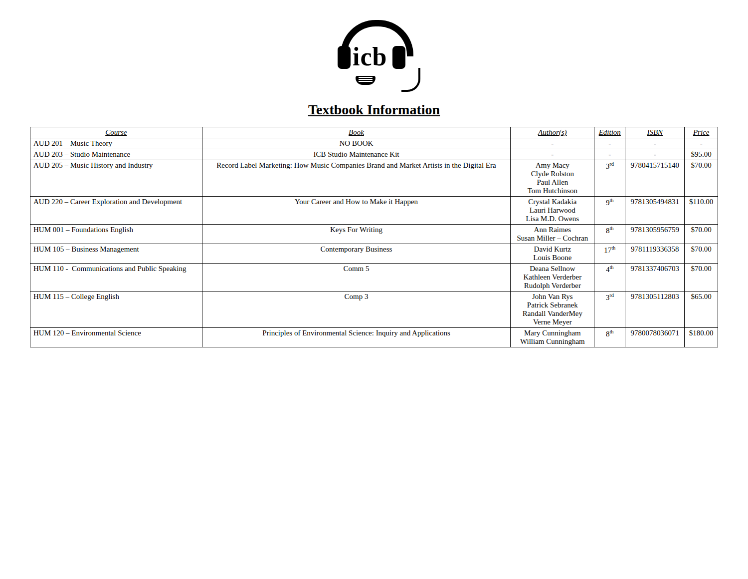icb
Textbook Information
| Course | Book | Author(s) | Edition | ISBN | Price |
| --- | --- | --- | --- | --- | --- |
| AUD 201 – Music Theory | NO BOOK | - | - | - | - |
| AUD 203 – Studio Maintenance | ICB Studio Maintenance Kit | - | - | - | $95.00 |
| AUD 205 – Music History and Industry | Record Label Marketing: How Music Companies Brand and Market Artists in the Digital Era | Amy Macy Clyde Rolston Paul Allen Tom Hutchinson | 3 rd | 9780415715140 | $70.00 |
| AUD 220 – Career Exploration and Development | Your Career and How to Make it Happen | Crystal Kadakia Lauri Harwood Lisa M.D. Owens | 9 th | 9781305494831 | $110.00 |
| HUM 001 – Foundations English | Keys For Writing | Ann Raimes Susan Miller – Cochran | 8 th | 9781305956759 | $70.00 |
| HUM 105 – Business Management | Contemporary Business | David Kurtz Louis Boone | 17 th | 9781119336358 | $70.00 |
| HUM 110 - Communications and Public Speaking | Comm 5 | Deana Sellnow Kathleen Verderber Rudolph Verderber | 4 th | 9781337406703 | $70.00 |
| HUM 115 – College English | Comp 3 | John Van Rys Patrick Sebranek Randall VanderMey Verne Meyer | 3 rd | 9781305112803 | $65.00 |
| HUM 120 – Environmental Science | Principles of Environmental Science: Inquiry and Applications | Mary Cunningham William Cunningham | 8 th | 9780078036071 | $180.00 |